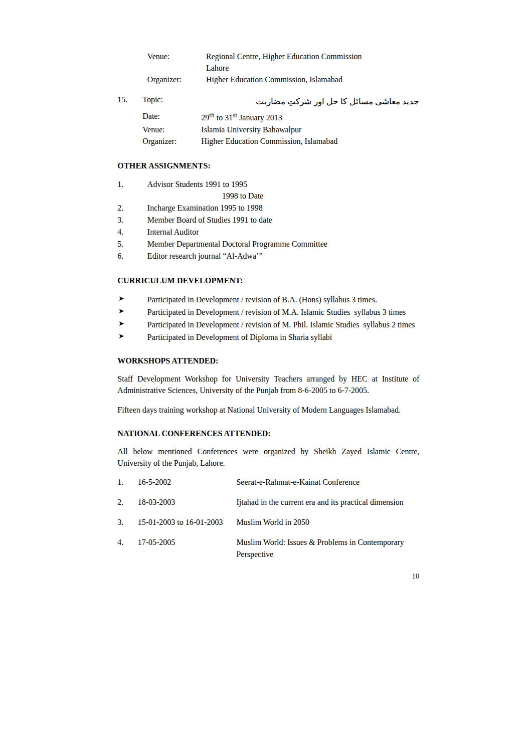| Venue: | Regional Centre, Higher Education Commission Lahore |
| Organizer: | Higher Education Commission, Islamabad |
| 15. | Topic: | جدید معاشی مسائل کا حل اور شرکتِ مضاربت |
| | Date: | 29 th to 31 st January 2013 |
| | Venue: | Islamia University Bahawalpur |
| | Organizer: | Higher Education Commission, Islamabad |
OTHER ASSIGNMENTS:
1. Advisor Students 1991 to 1995 1998 to Date
2. Incharge Examination 1995 to 1998
3. Member Board of Studies 1991 to date
4. Internal Auditor
5. Member Departmental Doctoral Programme Committee
6. Editor research journal “Al-Adwa’”
CURRICULUM DEVELOPMENT:
Participated in Development / revision of B.A. (Hons) syllabus 3 times.
Participated in Development / revision of M.A. Islamic Studies syllabus 3 times
Participated in Development / revision of M. Phil. Islamic Studies syllabus 2 times
Participated in Development of Diploma in Sharia syllabi
WORKSHOPS ATTENDED:
Staff Development Workshop for University Teachers arranged by HEC at Institute of Administrative Sciences, University of the Punjab from 8-6-2005 to 6-7-2005.
Fifteen days training workshop at National University of Modern Languages Islamabad.
NATIONAL CONFERENCES ATTENDED:
All below mentioned Conferences were organized by Sheikh Zayed Islamic Centre, University of the Punjab, Lahore.
| 1. | 16-5-2002 | Seerat-e-Rahmat-e-Kainat Conference |
| 2. | 18-03-2003 | Ijtahad in the current era and its practical dimension |
| 3. | 15-01-2003 to 16-01-2003 | Muslim World in 2050 |
| 4. | 17-05-2005 | Muslim World: Issues & Problems in Contemporary Perspective |
10